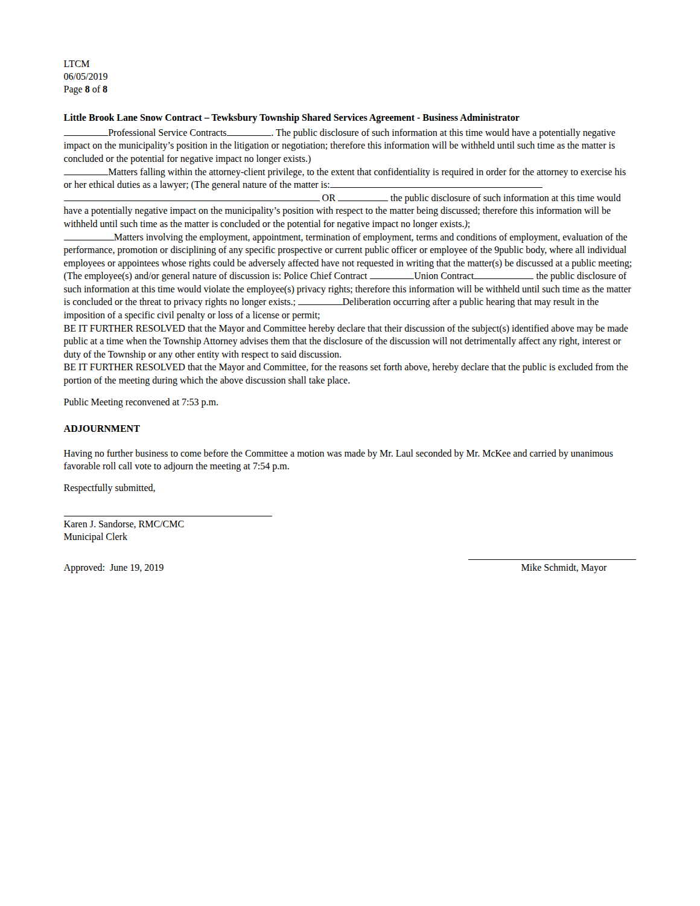LTCM
06/05/2019
Page 8 of 8
Little Brook Lane Snow Contract – Tewksbury Township Shared Services Agreement - Business Administrator
Professional Service Contracts . The public disclosure of such information at this time would have a potentially negative impact on the municipality’s position in the litigation or negotiation; therefore this information will be withheld until such time as the matter is concluded or the potential for negative impact no longer exists.)
Matters falling within the attorney-client privilege, to the extent that confidentiality is required in order for the attorney to exercise his or her ethical duties as a lawyer; (The general nature of the matter is:
OR the public disclosure of such information at this time would have a potentially negative impact on the municipality’s position with respect to the matter being discussed; therefore this information will be withheld until such time as the matter is concluded or the potential for negative impact no longer exists.);
Matters involving the employment, appointment, termination of employment, terms and conditions of employment, evaluation of the performance, promotion or disciplining of any specific prospective or current public officer or employee of the 9public body, where all individual employees or appointees whose rights could be adversely affected have not requested in writing that the matter(s) be discussed at a public meeting; (The employee(s) and/or general nature of discussion is: Police Chief Contract Union Contract the public disclosure of such information at this time would violate the employee(s) privacy rights; therefore this information will be withheld until such time as the matter is concluded or the threat to privacy rights no longer exists.; Deliberation occurring after a public hearing that may result in the imposition of a specific civil penalty or loss of a license or permit;
BE IT FURTHER RESOLVED that the Mayor and Committee hereby declare that their discussion of the subject(s) identified above may be made public at a time when the Township Attorney advises them that the disclosure of the discussion will not detrimentally affect any right, interest or duty of the Township or any other entity with respect to said discussion.
BE IT FURTHER RESOLVED that the Mayor and Committee, for the reasons set forth above, hereby declare that the public is excluded from the portion of the meeting during which the above discussion shall take place.
Public Meeting reconvened at 7:53 p.m.
ADJOURNMENT
Having no further business to come before the Committee a motion was made by Mr. Laul seconded by Mr. McKee and carried by unanimous favorable roll call vote to adjourn the meeting at 7:54 p.m.
Respectfully submitted,
Karen J. Sandorse, RMC/CMC
Municipal Clerk
Approved: June 19, 2019
Mike Schmidt, Mayor